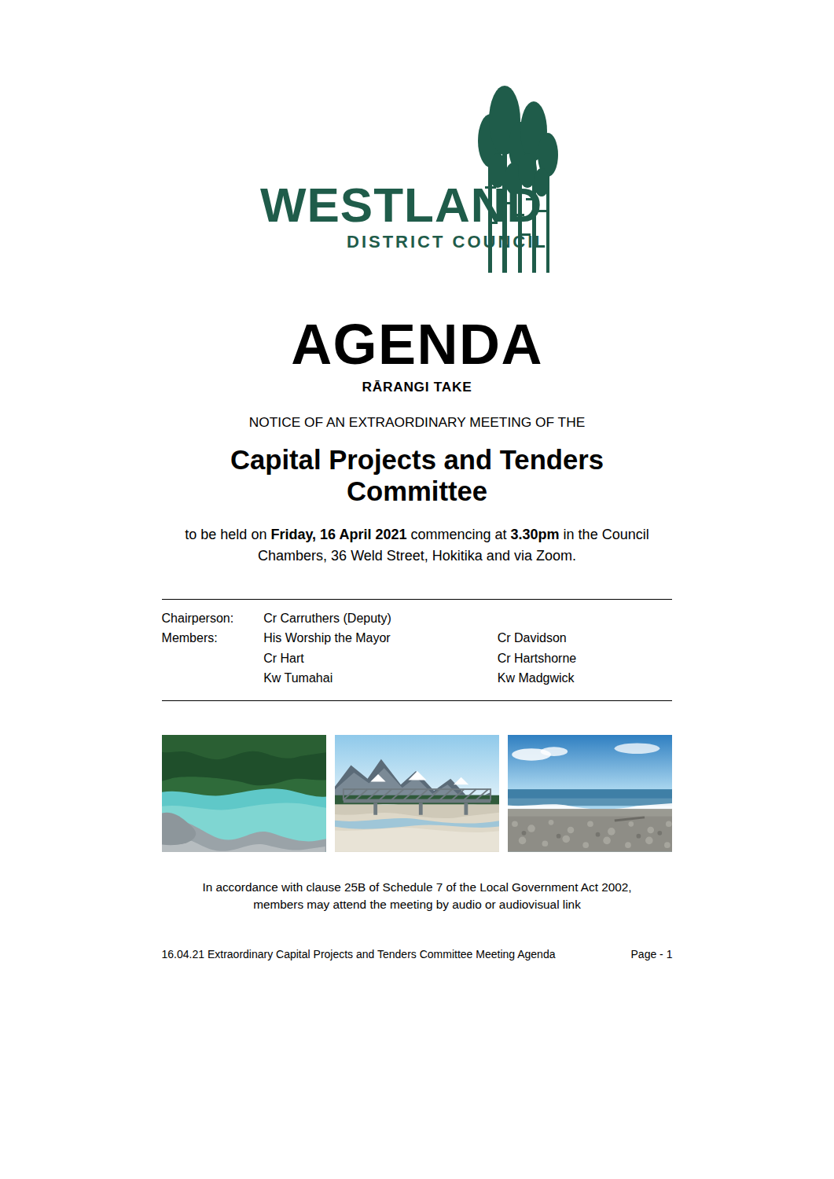WESTLAND DISTRICT COUNCIL
AGENDA
RĀRANGI TAKE
NOTICE OF AN EXTRAORDINARY MEETING OF THE
Capital Projects and Tenders Committee
to be held on Friday, 16 April 2021 commencing at 3.30pm in the Council Chambers, 36 Weld Street, Hokitika and via Zoom.
| Chairperson: | Cr Carruthers (Deputy) | |
| Members: | His Worship the Mayor | Cr Davidson |
| | Cr Hart | Cr Hartshorne |
| | Kw Tumahai | Kw Madgwick |
In accordance with clause 25B of Schedule 7 of the Local Government Act 2002, members may attend the meeting by audio or audiovisual link
16.04.21 Extraordinary Capital Projects and Tenders Committee Meeting Agenda
Page - 1